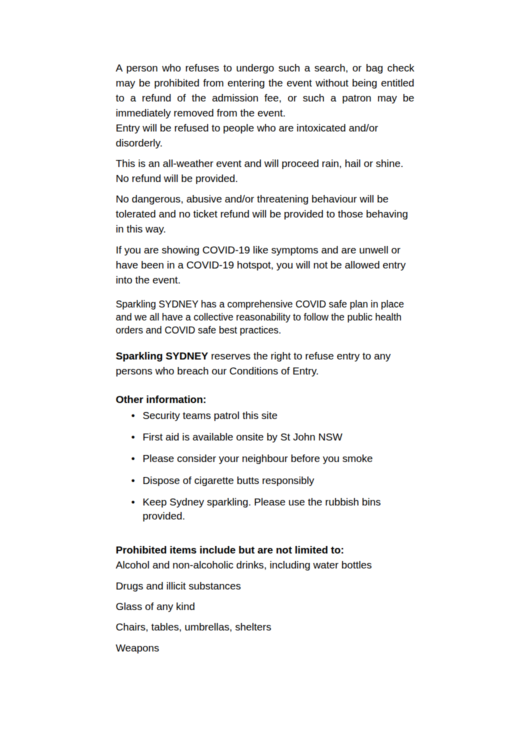A person who refuses to undergo such a search, or bag check may be prohibited from entering the event without being entitled to a refund of the admission fee, or such a patron may be immediately removed from the event.
Entry will be refused to people who are intoxicated and/or disorderly.
This is an all-weather event and will proceed rain, hail or shine. No refund will be provided.
No dangerous, abusive and/or threatening behaviour will be tolerated and no ticket refund will be provided to those behaving in this way.
If you are showing COVID-19 like symptoms and are unwell or have been in a COVID-19 hotspot, you will not be allowed entry into the event.
Sparkling SYDNEY has a comprehensive COVID safe plan in place and we all have a collective reasonability to follow the public health orders and COVID safe best practices.
Sparkling SYDNEY reserves the right to refuse entry to any persons who breach our Conditions of Entry.
Other information:
Security teams patrol this site
First aid is available onsite by St John NSW
Please consider your neighbour before you smoke
Dispose of cigarette butts responsibly
Keep Sydney sparkling. Please use the rubbish bins provided.
Prohibited items include but are not limited to:
Alcohol and non-alcoholic drinks, including water bottles
Drugs and illicit substances
Glass of any kind
Chairs, tables, umbrellas, shelters
Weapons